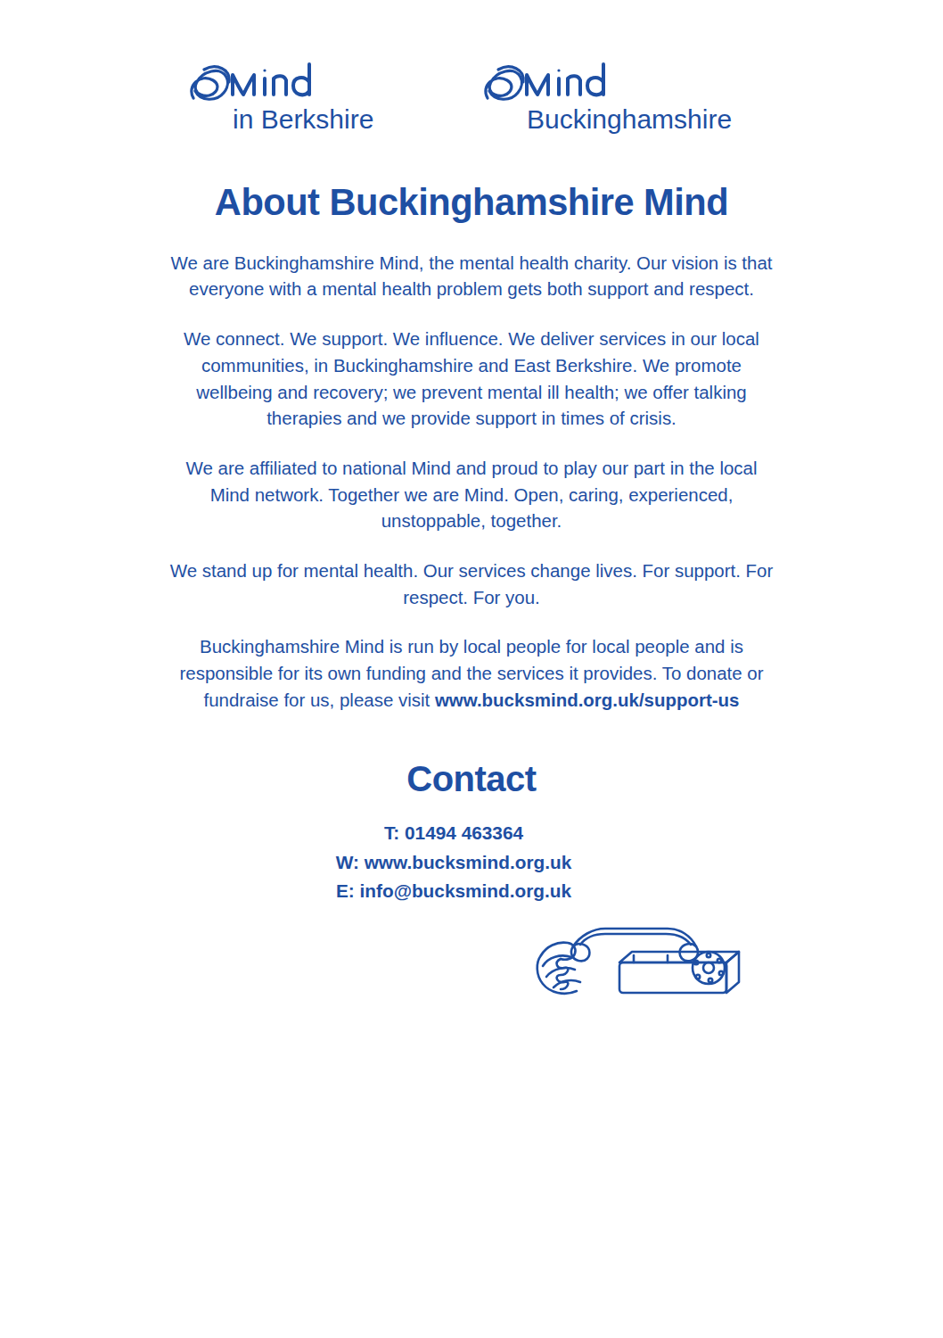in Berkshire
Buckinghamshire
About Buckinghamshire Mind
We are Buckinghamshire Mind, the mental health charity. Our vision is that everyone with a mental health problem gets both support and respect.
We connect. We support. We influence. We deliver services in our local communities, in Buckinghamshire and East Berkshire. We promote wellbeing and recovery; we prevent mental ill health; we offer talking therapies and we provide support in times of crisis.
We are affiliated to national Mind and proud to play our part in the local Mind network. Together we are Mind. Open, caring, experienced, unstoppable, together.
We stand up for mental health. Our services change lives. For support. For respect. For you.
Buckinghamshire Mind is run by local people for local people and is responsible for its own funding and the services it provides. To donate or fundraise for us, please visit www.bucksmind.org.uk/support-us
Contact
T: 01494 463364
W: www.bucksmind.org.uk
E: info@bucksmind.org.uk